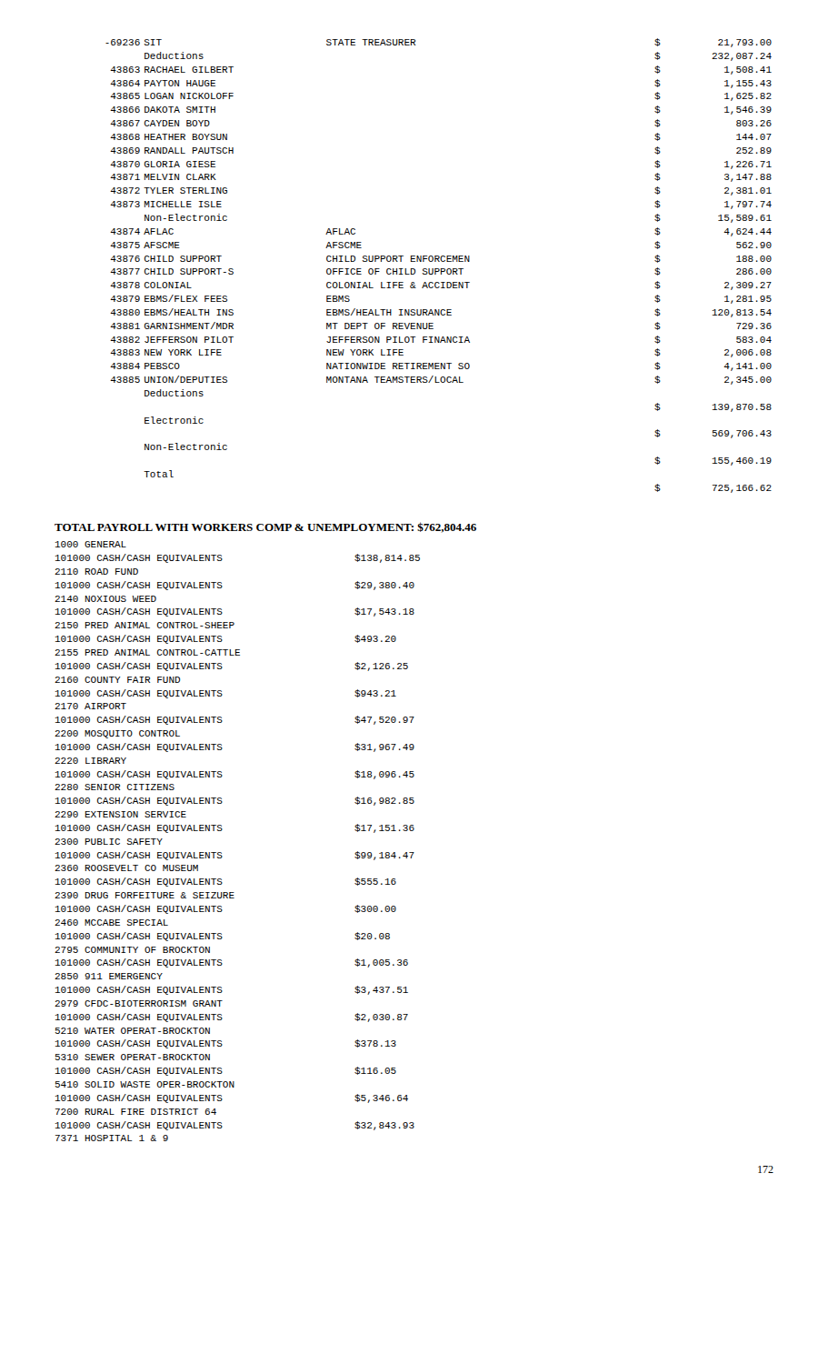| -69236 | SIT | STATE TREASURER | $ | 21,793.00 |
| | Deductions | | $ | 232,087.24 |
| 43863 | RACHAEL GILBERT | | $ | 1,508.41 |
| 43864 | PAYTON HAUGE | | $ | 1,155.43 |
| 43865 | LOGAN NICKOLOFF | | $ | 1,625.82 |
| 43866 | DAKOTA SMITH | | $ | 1,546.39 |
| 43867 | CAYDEN BOYD | | $ | 803.26 |
| 43868 | HEATHER BOYSUN | | $ | 144.07 |
| 43869 | RANDALL PAUTSCH | | $ | 252.89 |
| 43870 | GLORIA GIESE | | $ | 1,226.71 |
| 43871 | MELVIN CLARK | | $ | 3,147.88 |
| 43872 | TYLER STERLING | | $ | 2,381.01 |
| 43873 | MICHELLE ISLE | | $ | 1,797.74 |
| | Non-Electronic | | $ | 15,589.61 |
| 43874 | AFLAC | AFLAC | $ | 4,624.44 |
| 43875 | AFSCME | AFSCME | $ | 562.90 |
| 43876 | CHILD SUPPORT | CHILD SUPPORT ENFORCEMEN | $ | 188.00 |
| 43877 | CHILD SUPPORT-S | OFFICE OF CHILD SUPPORT | $ | 286.00 |
| 43878 | COLONIAL | COLONIAL LIFE & ACCIDENT | $ | 2,309.27 |
| 43879 | EBMS/FLEX FEES | EBMS | $ | 1,281.95 |
| 43880 | EBMS/HEALTH INS | EBMS/HEALTH INSURANCE | $ | 120,813.54 |
| 43881 | GARNISHMENT/MDR | MT DEPT OF REVENUE | $ | 729.36 |
| 43882 | JEFFERSON PILOT | JEFFERSON PILOT FINANCIA | $ | 583.04 |
| 43883 | NEW YORK LIFE | NEW YORK LIFE | $ | 2,006.08 |
| 43884 | PEBSCO | NATIONWIDE RETIREMENT SO | $ | 4,141.00 |
| 43885 | UNION/DEPUTIES | MONTANA TEAMSTERS/LOCAL | $ | 2,345.00 |
| | Deductions | | | |
| | | | $ | 139,870.58 |
| | Electronic | | | |
| | | | $ | 569,706.43 |
| | Non-Electronic | | | |
| | | | $ | 155,460.19 |
| | Total | | | |
| | | | $ | 725,166.62 |
TOTAL PAYROLL WITH WORKERS COMP & UNEMPLOYMENT: $762,804.46
| 1000 GENERAL | |
| 101000 CASH/CASH EQUIVALENTS | $138,814.85 |
| 2110 ROAD FUND | |
| 101000 CASH/CASH EQUIVALENTS | $29,380.40 |
| 2140 NOXIOUS WEED | |
| 101000 CASH/CASH EQUIVALENTS | $17,543.18 |
| 2150 PRED ANIMAL CONTROL-SHEEP | |
| 101000 CASH/CASH EQUIVALENTS | $493.20 |
| 2155 PRED ANIMAL CONTROL-CATTLE | |
| 101000 CASH/CASH EQUIVALENTS | $2,126.25 |
| 2160 COUNTY FAIR FUND | |
| 101000 CASH/CASH EQUIVALENTS | $943.21 |
| 2170 AIRPORT | |
| 101000 CASH/CASH EQUIVALENTS | $47,520.97 |
| 2200 MOSQUITO CONTROL | |
| 101000 CASH/CASH EQUIVALENTS | $31,967.49 |
| 2220 LIBRARY | |
| 101000 CASH/CASH EQUIVALENTS | $18,096.45 |
| 2280 SENIOR CITIZENS | |
| 101000 CASH/CASH EQUIVALENTS | $16,982.85 |
| 2290 EXTENSION SERVICE | |
| 101000 CASH/CASH EQUIVALENTS | $17,151.36 |
| 2300 PUBLIC SAFETY | |
| 101000 CASH/CASH EQUIVALENTS | $99,184.47 |
| 2360 ROOSEVELT CO MUSEUM | |
| 101000 CASH/CASH EQUIVALENTS | $555.16 |
| 2390 DRUG FORFEITURE & SEIZURE | |
| 101000 CASH/CASH EQUIVALENTS | $300.00 |
| 2460 MCCABE SPECIAL | |
| 101000 CASH/CASH EQUIVALENTS | $20.08 |
| 2795 COMMUNITY OF BROCKTON | |
| 101000 CASH/CASH EQUIVALENTS | $1,005.36 |
| 2850 911 EMERGENCY | |
| 101000 CASH/CASH EQUIVALENTS | $3,437.51 |
| 2979 CFDC-BIOTERRORISM GRANT | |
| 101000 CASH/CASH EQUIVALENTS | $2,030.87 |
| 5210 WATER OPERAT-BROCKTON | |
| 101000 CASH/CASH EQUIVALENTS | $378.13 |
| 5310 SEWER OPERAT-BROCKTON | |
| 101000 CASH/CASH EQUIVALENTS | $116.05 |
| 5410 SOLID WASTE OPER-BROCKTON | |
| 101000 CASH/CASH EQUIVALENTS | $5,346.64 |
| 7200 RURAL FIRE DISTRICT 64 | |
| 101000 CASH/CASH EQUIVALENTS | $32,843.93 |
| 7371 HOSPITAL 1 & 9 | |
172